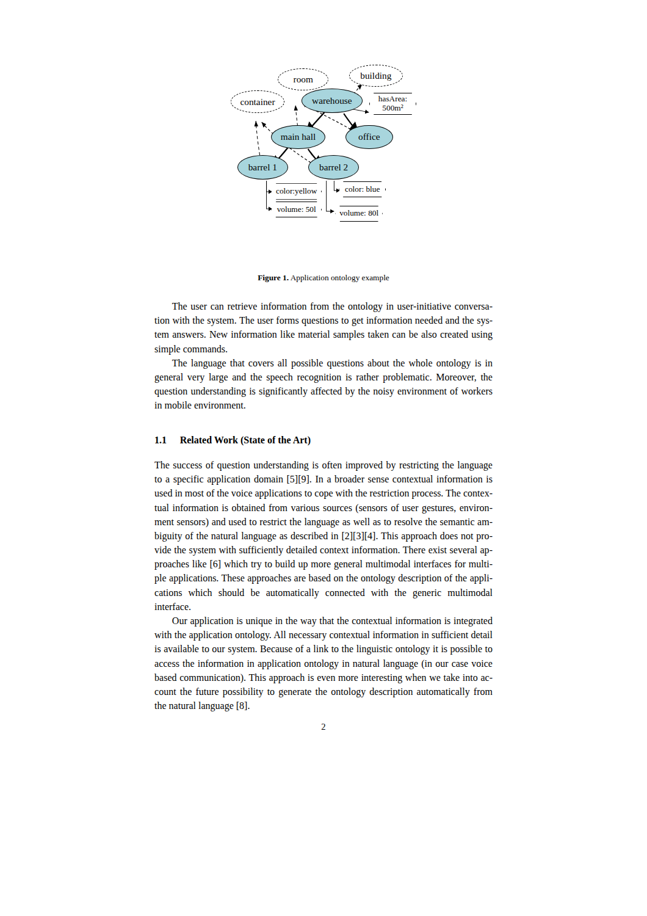room
building
container
warehouse
main hall
office
barrel 1
barrel 2
hasArea:
500m²
color:yellow
volume: 50l
color: blue
volume: 80l
Figure 1. Application ontology example
The user can retrieve information from the ontology in user-initiative conversation with the system. The user forms questions to get information needed and the system answers. New information like material samples taken can be also created using simple commands.
The language that covers all possible questions about the whole ontology is in general very large and the speech recognition is rather problematic. Moreover, the question understanding is significantly affected by the noisy environment of workers in mobile environment.
1.1 Related Work (State of the Art)
The success of question understanding is often improved by restricting the language to a specific application domain [5][9]. In a broader sense contextual information is used in most of the voice applications to cope with the restriction process. The contextual information is obtained from various sources (sensors of user gestures, environment sensors) and used to restrict the language as well as to resolve the semantic ambiguity of the natural language as described in [2][3][4]. This approach does not provide the system with sufficiently detailed context information. There exist several approaches like [6] which try to build up more general multimodal interfaces for multiple applications. These approaches are based on the ontology description of the applications which should be automatically connected with the generic multimodal interface.
Our application is unique in the way that the contextual information is integrated with the application ontology. All necessary contextual information in sufficient detail is available to our system. Because of a link to the linguistic ontology it is possible to access the information in application ontology in natural language (in our case voice based communication). This approach is even more interesting when we take into account the future possibility to generate the ontology description automatically from the natural language [8].
2